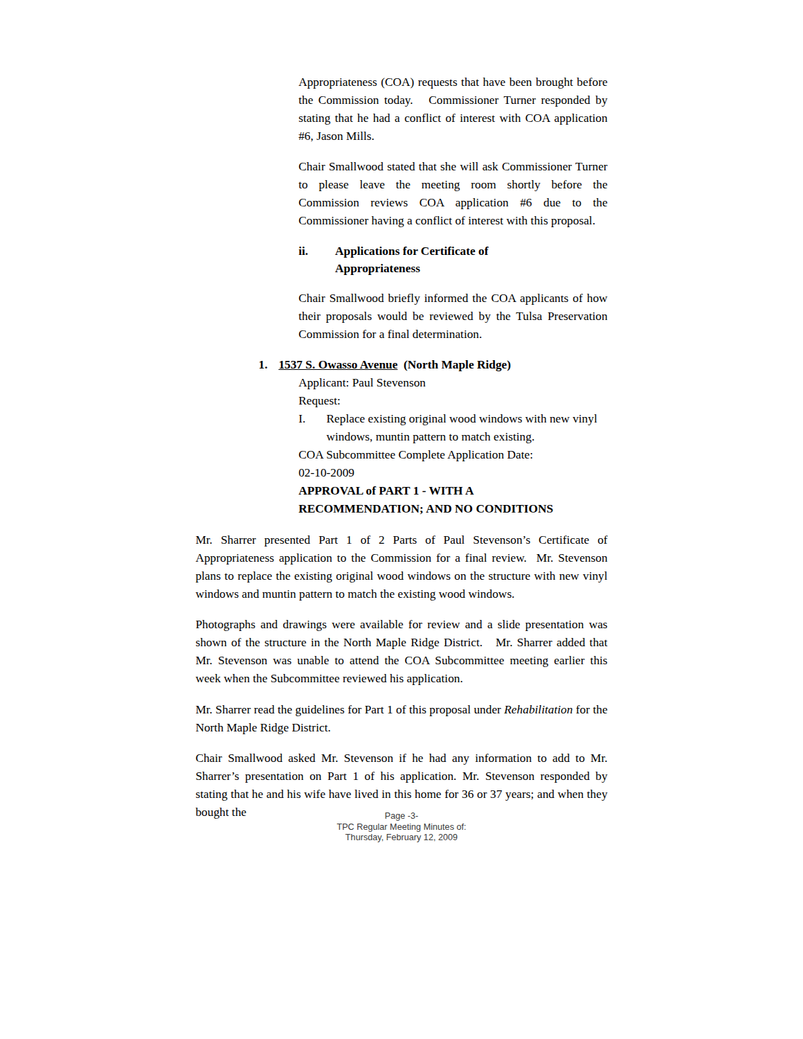Appropriateness (COA) requests that have been brought before the Commission today. Commissioner Turner responded by stating that he had a conflict of interest with COA application #6, Jason Mills.
Chair Smallwood stated that she will ask Commissioner Turner to please leave the meeting room shortly before the Commission reviews COA application #6 due to the Commissioner having a conflict of interest with this proposal.
ii. Applications for Certificate of
Appropriateness
Chair Smallwood briefly informed the COA applicants of how their proposals would be reviewed by the Tulsa Preservation Commission for a final determination.
1. 1537 S. Owasso Avenue (North Maple Ridge)
Applicant: Paul Stevenson
Request:
I. Replace existing original wood windows with new vinyl windows, muntin pattern to match existing.
COA Subcommittee Complete Application Date:
02-10-2009
APPROVAL of PART 1 - WITH A
RECOMMENDATION; AND NO CONDITIONS
Mr. Sharrer presented Part 1 of 2 Parts of Paul Stevenson’s Certificate of Appropriateness application to the Commission for a final review. Mr. Stevenson plans to replace the existing original wood windows on the structure with new vinyl windows and muntin pattern to match the existing wood windows.
Photographs and drawings were available for review and a slide presentation was shown of the structure in the North Maple Ridge District. Mr. Sharrer added that Mr. Stevenson was unable to attend the COA Subcommittee meeting earlier this week when the Subcommittee reviewed his application.
Mr. Sharrer read the guidelines for Part 1 of this proposal under Rehabilitation for the North Maple Ridge District.
Chair Smallwood asked Mr. Stevenson if he had any information to add to Mr. Sharrer’s presentation on Part 1 of his application. Mr. Stevenson responded by stating that he and his wife have lived in this home for 36 or 37 years; and when they bought the
Page -3- TPC Regular Meeting Minutes of: Thursday, February 12, 2009